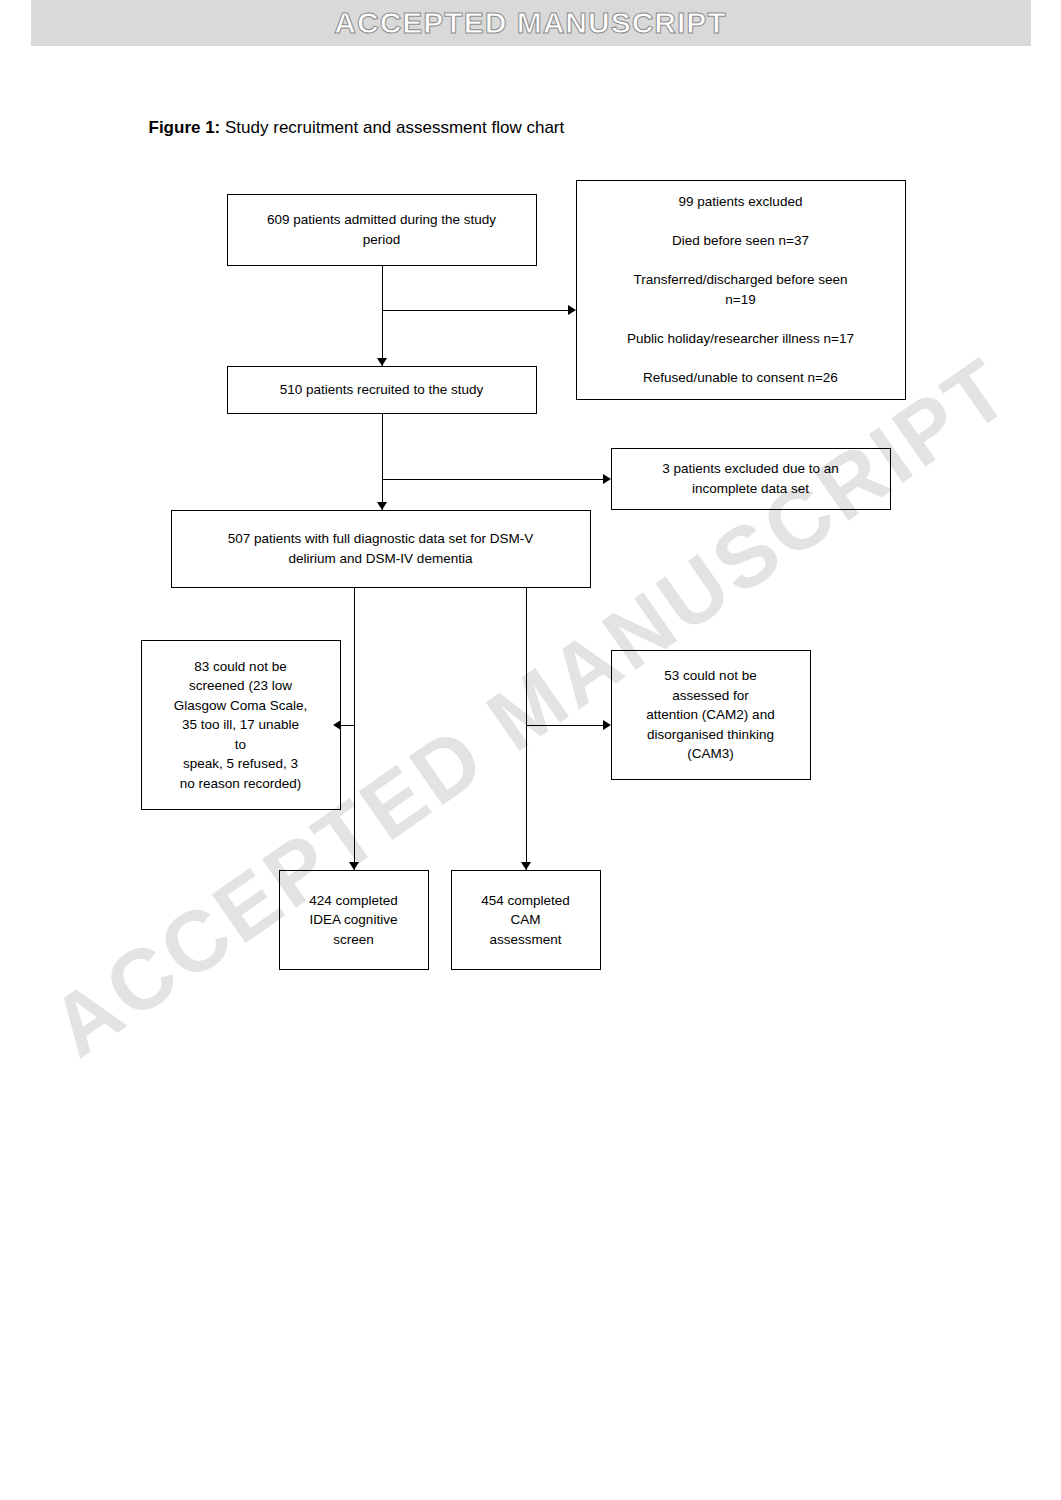ACCEPTED MANUSCRIPT
ACCEPTED MANUSCRIPT
Figure 1: Study recruitment and assessment flow chart
609 patients admitted during the study
period
99 patients excluded
Died before seen n=37
Transferred/discharged before seen
n=19
Public holiday/researcher illness n=17
Refused/unable to consent n=26
510 patients recruited to the study
3 patients excluded due to an
incomplete data set
507 patients with full diagnostic data set for DSM-V
delirium and DSM-IV dementia
83 could not be
screened (23 low
Glasgow Coma Scale,
35 too ill, 17 unable
to
speak, 5 refused, 3
no reason recorded)
53 could not be
assessed for
attention (CAM2) and
disorganised thinking
(CAM3)
424 completed
IDEA cognitive
screen
454 completed
CAM
assessment